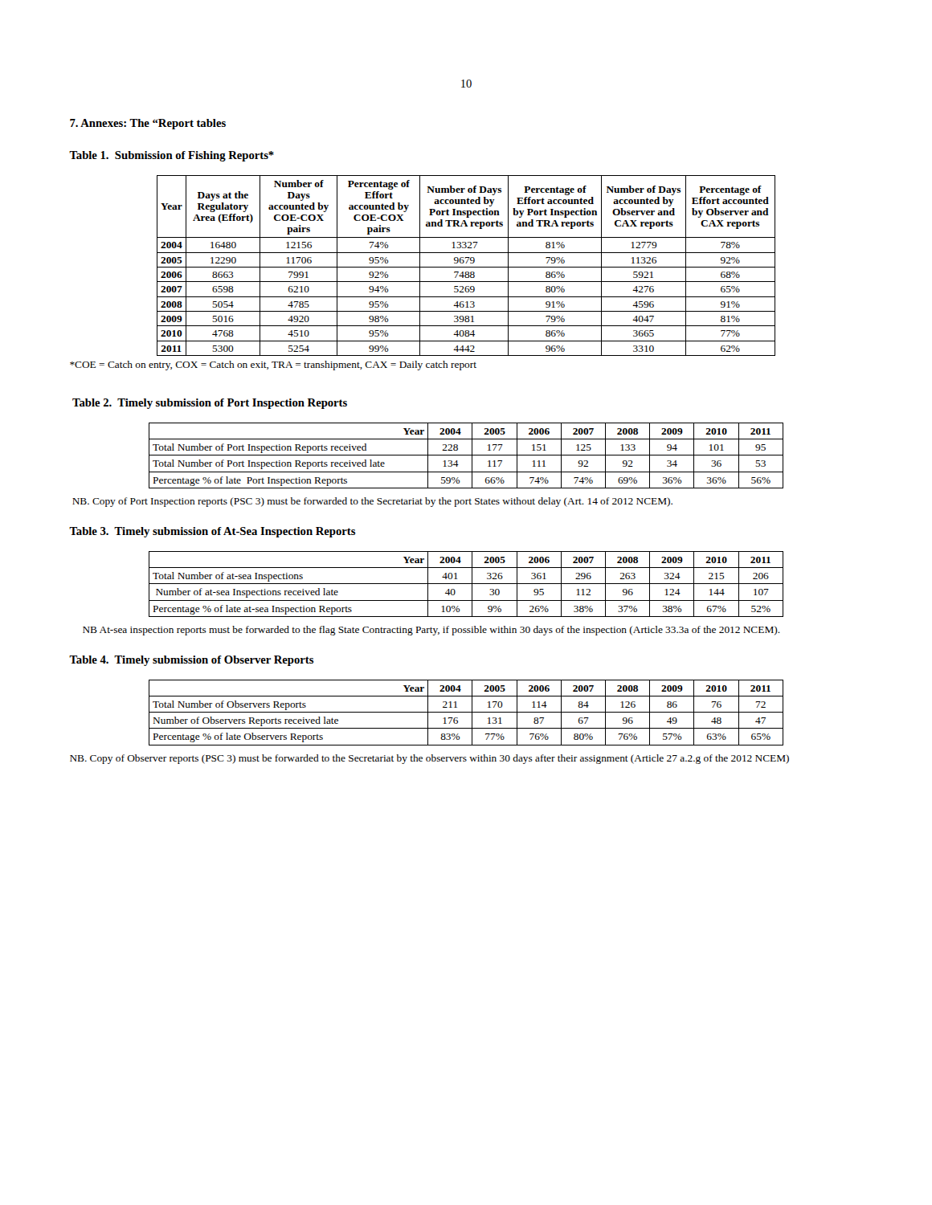10
7. Annexes: The “Report tables
Table 1. Submission of Fishing Reports*
| Year | Days at the Regulatory Area (Effort) | Number of Days accounted by COE-COX pairs | Percentage of Effort accounted by COE-COX pairs | Number of Days accounted by Port Inspection and TRA reports | Percentage of Effort accounted by Port Inspection and TRA reports | Number of Days accounted by Observer and CAX reports | Percentage of Effort accounted by Observer and CAX reports |
| --- | --- | --- | --- | --- | --- | --- | --- |
| 2004 | 16480 | 12156 | 74% | 13327 | 81% | 12779 | 78% |
| 2005 | 12290 | 11706 | 95% | 9679 | 79% | 11326 | 92% |
| 2006 | 8663 | 7991 | 92% | 7488 | 86% | 5921 | 68% |
| 2007 | 6598 | 6210 | 94% | 5269 | 80% | 4276 | 65% |
| 2008 | 5054 | 4785 | 95% | 4613 | 91% | 4596 | 91% |
| 2009 | 5016 | 4920 | 98% | 3981 | 79% | 4047 | 81% |
| 2010 | 4768 | 4510 | 95% | 4084 | 86% | 3665 | 77% |
| 2011 | 5300 | 5254 | 99% | 4442 | 96% | 3310 | 62% |
*COE = Catch on entry, COX = Catch on exit, TRA = transhipment, CAX = Daily catch report
Table 2. Timely submission of Port Inspection Reports
| Year | 2004 | 2005 | 2006 | 2007 | 2008 | 2009 | 2010 | 2011 |
| --- | --- | --- | --- | --- | --- | --- | --- | --- |
| Total Number of Port Inspection Reports received | 228 | 177 | 151 | 125 | 133 | 94 | 101 | 95 |
| Total Number of Port Inspection Reports received late | 134 | 117 | 111 | 92 | 92 | 34 | 36 | 53 |
| Percentage % of late Port Inspection Reports | 59% | 66% | 74% | 74% | 69% | 36% | 36% | 56% |
NB. Copy of Port Inspection reports (PSC 3) must be forwarded to the Secretariat by the port States without delay (Art. 14 of 2012 NCEM).
Table 3. Timely submission of At-Sea Inspection Reports
| Year | 2004 | 2005 | 2006 | 2007 | 2008 | 2009 | 2010 | 2011 |
| --- | --- | --- | --- | --- | --- | --- | --- | --- |
| Total Number of at-sea Inspections | 401 | 326 | 361 | 296 | 263 | 324 | 215 | 206 |
| Number of at-sea Inspections received late | 40 | 30 | 95 | 112 | 96 | 124 | 144 | 107 |
| Percentage % of late at-sea Inspection Reports | 10% | 9% | 26% | 38% | 37% | 38% | 67% | 52% |
NB At-sea inspection reports must be forwarded to the flag State Contracting Party, if possible within 30 days of the inspection (Article 33.3a of the 2012 NCEM).
Table 4. Timely submission of Observer Reports
| Year | 2004 | 2005 | 2006 | 2007 | 2008 | 2009 | 2010 | 2011 |
| --- | --- | --- | --- | --- | --- | --- | --- | --- |
| Total Number of Observers Reports | 211 | 170 | 114 | 84 | 126 | 86 | 76 | 72 |
| Number of Observers Reports received late | 176 | 131 | 87 | 67 | 96 | 49 | 48 | 47 |
| Percentage % of late Observers Reports | 83% | 77% | 76% | 80% | 76% | 57% | 63% | 65% |
NB. Copy of Observer reports (PSC 3) must be forwarded to the Secretariat by the observers within 30 days after their assignment (Article 27 a.2.g of the 2012 NCEM)